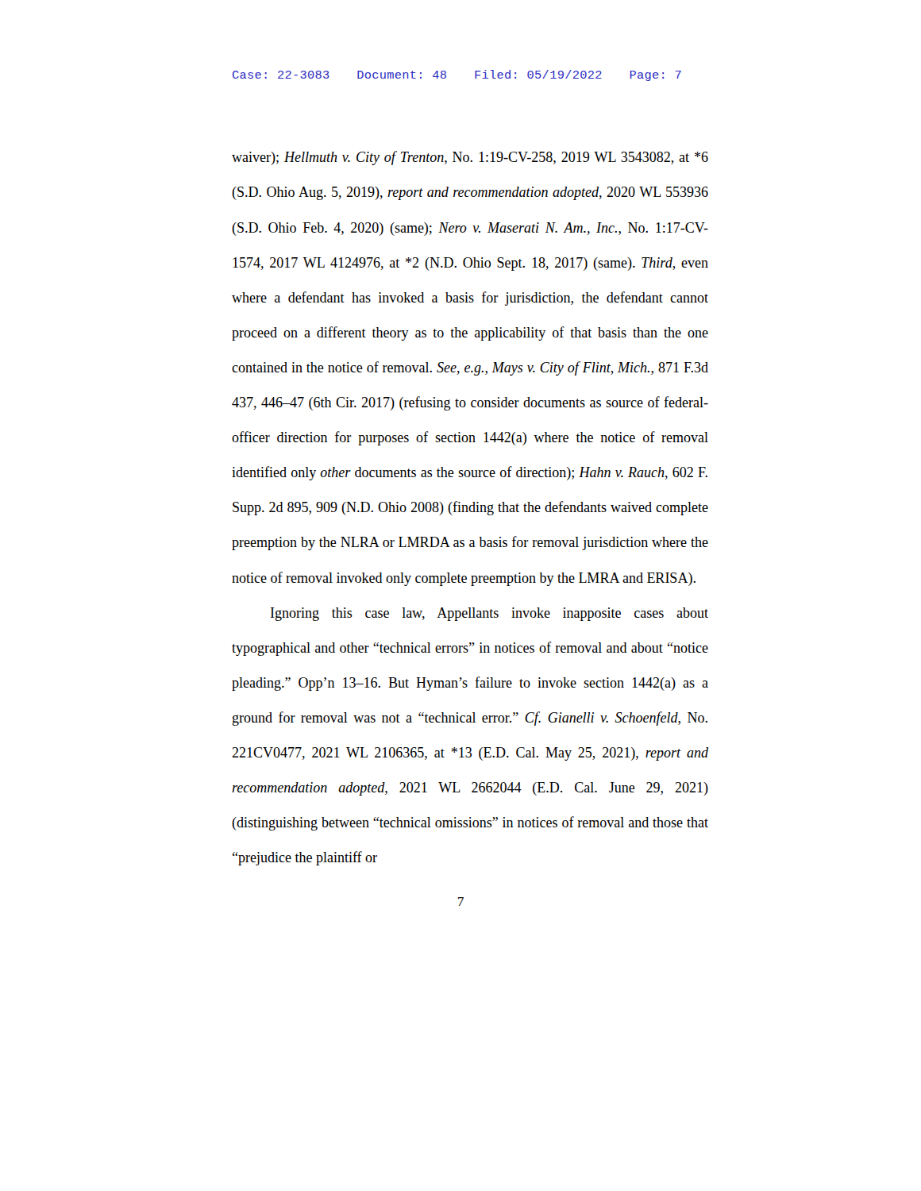Case: 22-3083 Document: 48 Filed: 05/19/2022 Page: 7
waiver); Hellmuth v. City of Trenton, No. 1:19-CV-258, 2019 WL 3543082, at *6 (S.D. Ohio Aug. 5, 2019), report and recommendation adopted, 2020 WL 553936 (S.D. Ohio Feb. 4, 2020) (same); Nero v. Maserati N. Am., Inc., No. 1:17-CV-1574, 2017 WL 4124976, at *2 (N.D. Ohio Sept. 18, 2017) (same). Third, even where a defendant has invoked a basis for jurisdiction, the defendant cannot proceed on a different theory as to the applicability of that basis than the one contained in the notice of removal. See, e.g., Mays v. City of Flint, Mich., 871 F.3d 437, 446–47 (6th Cir. 2017) (refusing to consider documents as source of federal-officer direction for purposes of section 1442(a) where the notice of removal identified only other documents as the source of direction); Hahn v. Rauch, 602 F. Supp. 2d 895, 909 (N.D. Ohio 2008) (finding that the defendants waived complete preemption by the NLRA or LMRDA as a basis for removal jurisdiction where the notice of removal invoked only complete preemption by the LMRA and ERISA).
Ignoring this case law, Appellants invoke inapposite cases about typographical and other “technical errors” in notices of removal and about “notice pleading.” Opp’n 13–16. But Hyman’s failure to invoke section 1442(a) as a ground for removal was not a “technical error.” Cf. Gianelli v. Schoenfeld, No. 221CV0477, 2021 WL 2106365, at *13 (E.D. Cal. May 25, 2021), report and recommendation adopted, 2021 WL 2662044 (E.D. Cal. June 29, 2021) (distinguishing between “technical omissions” in notices of removal and those that “prejudice the plaintiff or
7